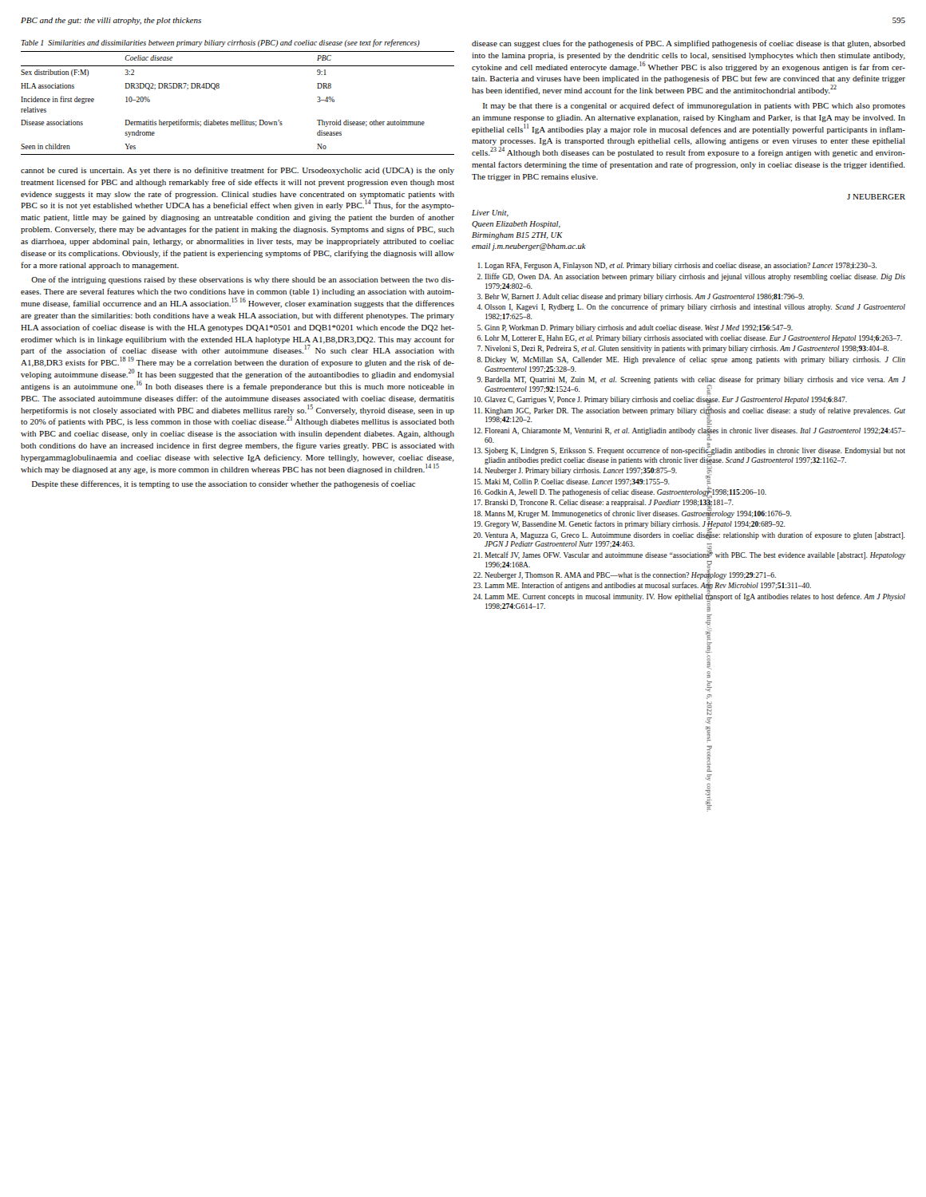PBC and the gut: the villi atrophy, the plot thickens 595
Table 1 Similarities and dissimilarities between primary biliary cirrhosis (PBC) and coeliac disease (see text for references)
| | Coeliac disease | PBC |
| --- | --- | --- |
| Sex distribution (F:M) | 3:2 | 9:1 |
| HLA associations | DR3DQ2; DR5DR7; DR4DQ8 | DR8 |
| Incidence in first degree relatives | 10–20% | 3–4% |
| Disease associations | Dermatitis herpetiformis; diabetes mellitus; Down’s syndrome | Thyroid disease; other autoimmune diseases |
| Seen in children | Yes | No |
cannot be cured is uncertain. As yet there is no definitive treatment for PBC. Ursodeoxycholic acid (UDCA) is the only treatment licensed for PBC and although remarkably free of side effects it will not prevent progression even though most evidence suggests it may slow the rate of progression. Clinical studies have concentrated on symptomatic patients with PBC so it is not yet established whether UDCA has a beneficial effect when given in early PBC.14 Thus, for the asymptomatic patient, little may be gained by diagnosing an untreatable condition and giving the patient the burden of another problem. Conversely, there may be advantages for the patient in making the diagnosis. Symptoms and signs of PBC, such as diarrhoea, upper abdominal pain, lethargy, or abnormalities in liver tests, may be inappropriately attributed to coeliac disease or its complications. Obviously, if the patient is experiencing symptoms of PBC, clarifying the diagnosis will allow for a more rational approach to management.
One of the intriguing questions raised by these observations is why there should be an association between the two diseases. There are several features which the two conditions have in common (table 1) including an association with autoimmune disease, familial occurrence and an HLA association.15 16 However, closer examination suggests that the differences are greater than the similarities: both conditions have a weak HLA association, but with different phenotypes. The primary HLA association of coeliac disease is with the HLA genotypes DQA1*0501 and DQB1*0201 which encode the DQ2 heterodimer which is in linkage equilibrium with the extended HLA haplotype HLA A1,B8,DR3,DQ2. This may account for part of the association of coeliac disease with other autoimmune diseases.17 No such clear HLA association with A1,B8,DR3 exists for PBC.18 19 There may be a correlation between the duration of exposure to gluten and the risk of developing autoimmune disease.20 It has been suggested that the generation of the autoantibodies to gliadin and endomysial antigens is an autoimmune one.16 In both diseases there is a female preponderance but this is much more noticeable in PBC. The associated autoimmune diseases differ: of the autoimmune diseases associated with coeliac disease, dermatitis herpetiformis is not closely associated with PBC and diabetes mellitus rarely so.15 Conversely, thyroid disease, seen in up to 20% of patients with PBC, is less common in those with coeliac disease.21 Although diabetes mellitus is associated both with PBC and coeliac disease, only in coeliac disease is the association with insulin dependent diabetes. Again, although both conditions do have an increased incidence in first degree members, the figure varies greatly. PBC is associated with hypergammaglobulinaemia and coeliac disease with selective IgA deficiency. More tellingly, however, coeliac disease, which may be diagnosed at any age, is more common in children whereas PBC has not been diagnosed in children.14 15
Despite these differences, it is tempting to use the association to consider whether the pathogenesis of coeliac
disease can suggest clues for the pathogenesis of PBC. A simplified pathogenesis of coeliac disease is that gluten, absorbed into the lamina propria, is presented by the dendritic cells to local, sensitised lymphocytes which then stimulate antibody, cytokine and cell mediated enterocyte damage.16 Whether PBC is also triggered by an exogenous antigen is far from certain. Bacteria and viruses have been implicated in the pathogenesis of PBC but few are convinced that any definite trigger has been identified, never mind account for the link between PBC and the antimitochondrial antibody.22
It may be that there is a congenital or acquired defect of immunoregulation in patients with PBC which also promotes an immune response to gliadin. An alternative explanation, raised by Kingham and Parker, is that IgA may be involved. In epithelial cells11 IgA antibodies play a major role in mucosal defences and are potentially powerful participants in inflammatory processes. IgA is transported through epithelial cells, allowing antigens or even viruses to enter these epithelial cells.23 24 Although both diseases can be postulated to result from exposure to a foreign antigen with genetic and environmental factors determining the time of presentation and rate of progression, only in coeliac disease is the trigger identified. The trigger in PBC remains elusive.
J NEUBERGER
Liver Unit,
Queen Elizabeth Hospital,
Birmingham B15 2TH, UK
email j.m.neuberger@bham.ac.uk
Logan RFA, Ferguson A, Finlayson ND, et al. Primary biliary cirrhosis and coeliac disease, an association? Lancet 1978;i:230–3.
Iliffe GD, Owen DA. An association between primary biliary cirrhosis and jejunal villous atrophy resembling coeliac disease. Dig Dis 1979;24:802–6.
Behr W, Barnert J. Adult celiac disease and primary biliary cirrhosis. Am J Gastroenterol 1986;81:796–9.
Olsson I, Kagevi I, Rydberg L. On the concurrence of primary biliary cirrhosis and intestinal villous atrophy. Scand J Gastroenterol 1982;17:625–8.
Ginn P, Workman D. Primary biliary cirrhosis and adult coeliac disease. West J Med 1992;156:547–9.
Lohr M, Lotterer E, Hahn EG, et al. Primary biliary cirrhosis associated with coeliac disease. Eur J Gastroenterol Hepatol 1994;6:263–7.
Niveloni S, Dezi R, Pedreira S, et al. Gluten sensitivity in patients with primary biliary cirrhosis. Am J Gastroenterol 1998;93:404–8.
Dickey W, McMillan SA, Callender ME. High prevalence of celiac sprue among patients with primary biliary cirrhosis. J Clin Gastroenterol 1997;25:328–9.
Bardella MT, Quatrini M, Zuin M, et al. Screening patients with celiac disease for primary biliary cirrhosis and vice versa. Am J Gastroenterol 1997;92:1524–6.
Glavez C, Garrigues V, Ponce J. Primary biliary cirrhosis and coeliac disease. Eur J Gastroenterol Hepatol 1994;6:847.
Kingham JGC, Parker DR. The association between primary biliary cirrhosis and coeliac disease: a study of relative prevalences. Gut 1998;42:120–2.
Floreani A, Chiaramonte M, Venturini R, et al. Antigliadin antibody classes in chronic liver diseases. Ital J Gastroenterol 1992;24:457–60.
Sjoberg K, Lindgren S, Eriksson S. Frequent occurrence of non-specific gliadin antibodies in chronic liver disease. Endomysial but not gliadin antibodies predict coeliac disease in patients with chronic liver disease. Scand J Gastroenterol 1997;32:1162–7.
Neuberger J. Primary biliary cirrhosis. Lancet 1997;350:875–9.
Maki M, Collin P. Coeliac disease. Lancet 1997;349:1755–9.
Godkin A, Jewell D. The pathogenesis of celiac disease. Gastroenterology 1998;115:206–10.
Branski D, Troncone R. Celiac disease: a reappraisal. J Paediatr 1998;133:181–7.
Manns M, Kruger M. Immunogenetics of chronic liver diseases. Gastroenterology 1994;106:1676–9.
Gregory W, Bassendine M. Genetic factors in primary biliary cirrhosis. J Hepatol 1994;20:689–92.
Ventura A, Maguzza G, Greco L. Autoimmune disorders in coeliac disease: relationship with duration of exposure to gluten [abstract]. JPGN J Pediatr Gastroenterol Nutr 1997;24:463.
Metcalf JV, James OFW. Vascular and autoimmune disease “associations” with PBC. The best evidence available [abstract]. Hepatology 1996;24:168A.
Neuberger J, Thomson R. AMA and PBC—what is the connection? Hepatology 1999;29:271–6.
Lamm ME. Interaction of antigens and antibodies at mucosal surfaces. Ann Rev Microbiol 1997;51:311–40.
Lamm ME. Current concepts in mucosal immunity. IV. How epithelial transport of IgA antibodies relates to host defence. Am J Physiol 1998;274:G614–17.
Gut: first published as 10.1136/gut.44.5.590 on 1 May 1999. Downloaded from http://gut.bmj.com/ on July 6, 2022 by guest. Protected by copyright.